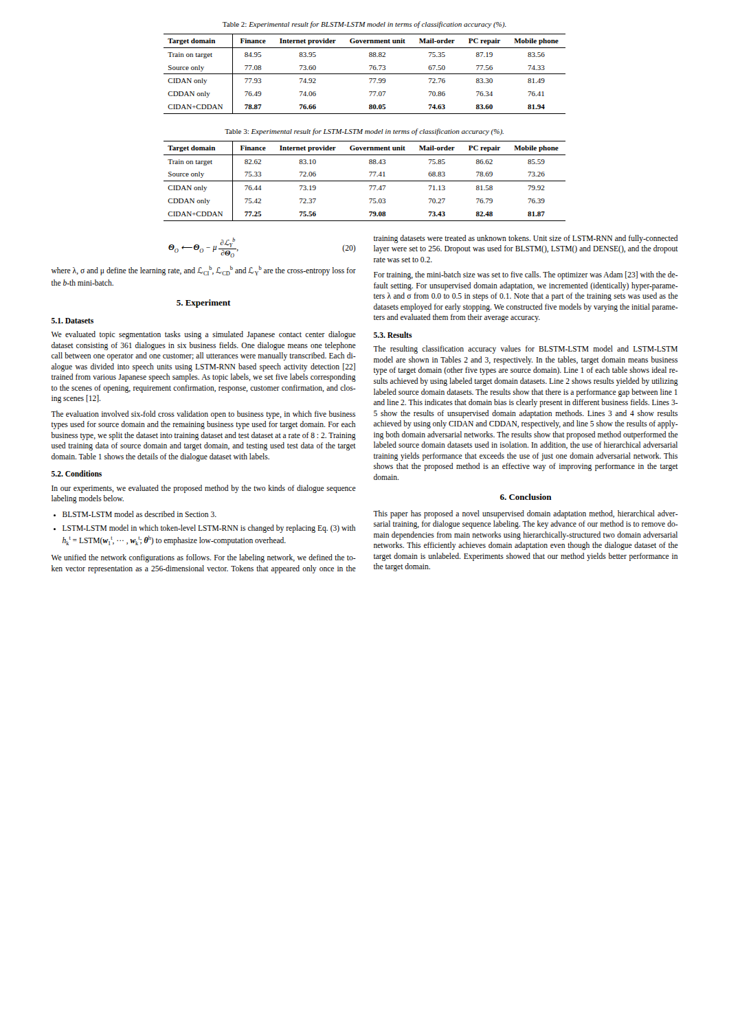Table 2: Experimental result for BLSTM-LSTM model in terms of classification accuracy (%).
| Target domain | Finance | Internet provider | Government unit | Mail-order | PC repair | Mobile phone |
| --- | --- | --- | --- | --- | --- | --- |
| Train on target | 84.95 | 83.95 | 88.82 | 75.35 | 87.19 | 83.56 |
| Source only | 77.08 | 73.60 | 76.73 | 67.50 | 77.56 | 74.33 |
| CIDAN only | 77.93 | 74.92 | 77.99 | 72.76 | 83.30 | 81.49 |
| CDDAN only | 76.49 | 74.06 | 77.07 | 70.86 | 76.34 | 76.41 |
| CIDAN+CDDAN | 78.87 | 76.66 | 80.05 | 74.63 | 83.60 | 81.94 |
Table 3: Experimental result for LSTM-LSTM model in terms of classification accuracy (%).
| Target domain | Finance | Internet provider | Government unit | Mail-order | PC repair | Mobile phone |
| --- | --- | --- | --- | --- | --- | --- |
| Train on target | 82.62 | 83.10 | 88.43 | 75.85 | 86.62 | 85.59 |
| Source only | 75.33 | 72.06 | 77.41 | 68.83 | 78.69 | 73.26 |
| CIDAN only | 76.44 | 73.19 | 77.47 | 71.13 | 81.58 | 79.92 |
| CDDAN only | 75.42 | 72.37 | 75.03 | 70.27 | 76.79 | 76.39 |
| CIDAN+CDDAN | 77.25 | 75.56 | 79.08 | 73.43 | 82.48 | 81.87 |
ΘO ⟵ ΘO − μ ∂ℒYb∂ΘO, (20)
where λ, σ and μ define the learning rate, and ℒCIb, ℒCDb and ℒYb are the cross-entropy loss for the b-th mini-batch.
5. Experiment
5.1. Datasets
We evaluated topic segmentation tasks using a simulated Japanese contact center dialogue dataset consisting of 361 dialogues in six business fields. One dialogue means one telephone call between one operator and one customer; all utterances were manually transcribed. Each dialogue was divided into speech units using LSTM-RNN based speech activity detection [22] trained from various Japanese speech samples. As topic labels, we set five labels corresponding to the scenes of opening, requirement confirmation, response, customer confirmation, and closing scenes [12].
The evaluation involved six-fold cross validation open to business type, in which five business types used for source domain and the remaining business type used for target domain. For each business type, we split the dataset into training dataset and test dataset at a rate of 8 : 2. Training used training data of source domain and target domain, and testing used test data of the target domain. Table 1 shows the details of the dialogue dataset with labels.
5.2. Conditions
In our experiments, we evaluated the proposed method by the two kinds of dialogue sequence labeling models below.
BLSTM-LSTM model as described in Section 3.
LSTM-LSTM model in which token-level LSTM-RNN is changed by replacing Eq. (3) with hkt = LSTM(w1t, ··· , wkt; θh) to emphasize low-computation overhead.
We unified the network configurations as follows. For the labeling network, we defined the token vector representation as a 256-dimensional vector. Tokens that appeared only once in the training datasets were treated as unknown tokens. Unit size of LSTM-RNN and fully-connected layer were set to 256. Dropout was used for BLSTM(), LSTM() and DENSE(), and the dropout rate was set to 0.2.
For training, the mini-batch size was set to five calls. The optimizer was Adam [23] with the default setting. For unsupervised domain adaptation, we incremented (identically) hyper-parameters λ and σ from 0.0 to 0.5 in steps of 0.1. Note that a part of the training sets was used as the datasets employed for early stopping. We constructed five models by varying the initial parameters and evaluated them from their average accuracy.
5.3. Results
The resulting classification accuracy values for BLSTM-LSTM model and LSTM-LSTM model are shown in Tables 2 and 3, respectively. In the tables, target domain means business type of target domain (other five types are source domain). Line 1 of each table shows ideal results achieved by using labeled target domain datasets. Line 2 shows results yielded by utilizing labeled source domain datasets. The results show that there is a performance gap between line 1 and line 2. This indicates that domain bias is clearly present in different business fields. Lines 3-5 show the results of unsupervised domain adaptation methods. Lines 3 and 4 show results achieved by using only CIDAN and CDDAN, respectively, and line 5 show the results of applying both domain adversarial networks. The results show that proposed method outperformed the labeled source domain datasets used in isolation. In addition, the use of hierarchical adversarial training yields performance that exceeds the use of just one domain adversarial network. This shows that the proposed method is an effective way of improving performance in the target domain.
6. Conclusion
This paper has proposed a novel unsupervised domain adaptation method, hierarchical adversarial training, for dialogue sequence labeling. The key advance of our method is to remove domain dependencies from main networks using hierarchically-structured two domain adversarial networks. This efficiently achieves domain adaptation even though the dialogue dataset of the target domain is unlabeled. Experiments showed that our method yields better performance in the target domain.